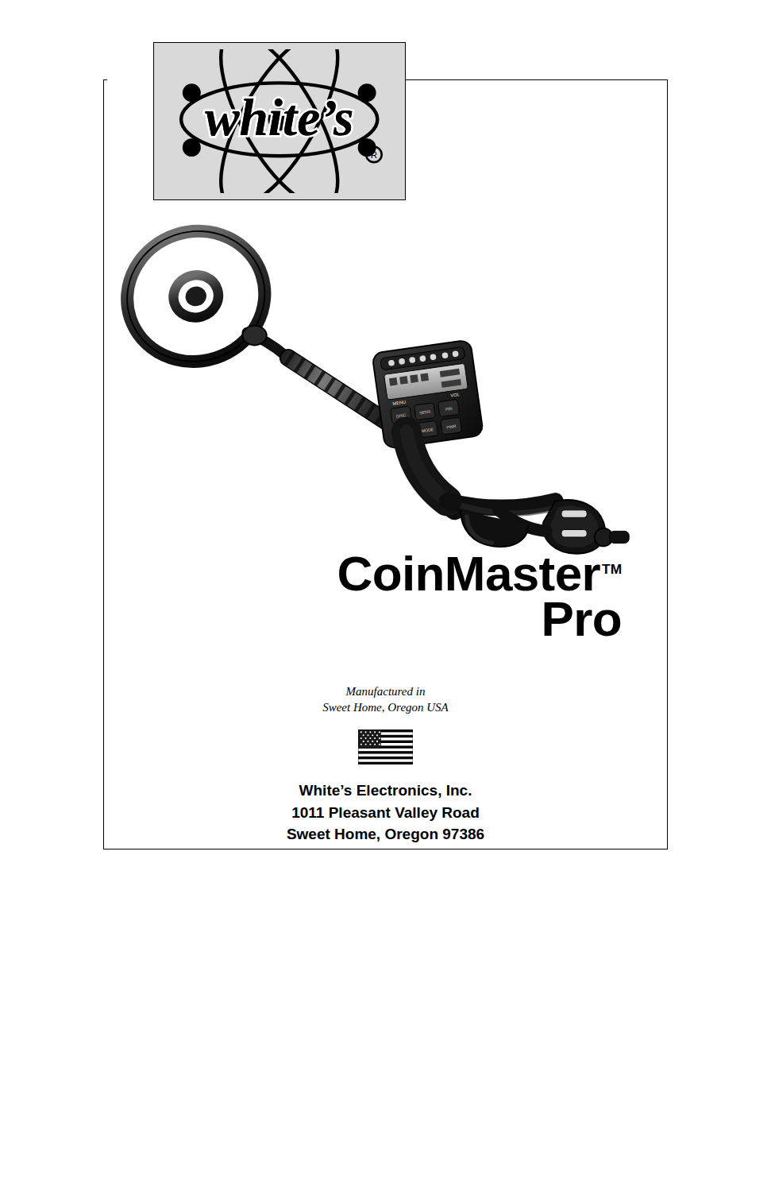white’s white’s R
MENU VOL DISC SENS PIN TONE MODE PWR
CoinMasterTM Pro
Manufactured in
Sweet Home, Oregon USA
White’s Electronics, Inc. 1011 Pleasant Valley Road Sweet Home, Oregon 97386